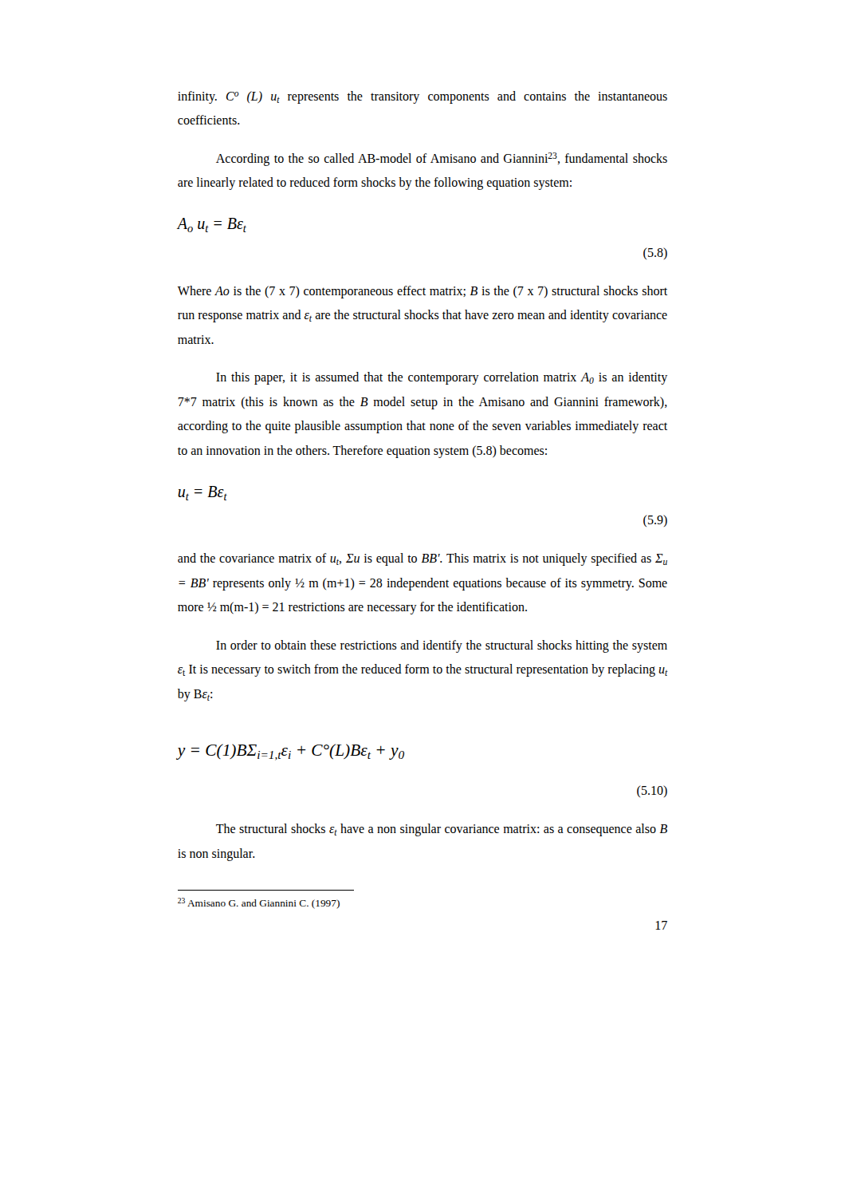infinity. Co (L) ut represents the transitory components and contains the instantaneous coefficients.
According to the so called AB-model of Amisano and Giannini23, fundamental shocks are linearly related to reduced form shocks by the following equation system:
Ao ut = Bεt
(5.8)
Where Ao is the (7 x 7) contemporaneous effect matrix; B is the (7 x 7) structural shocks short run response matrix and εt are the structural shocks that have zero mean and identity covariance matrix.
In this paper, it is assumed that the contemporary correlation matrix A0 is an identity 7*7 matrix (this is known as the B model setup in the Amisano and Giannini framework), according to the quite plausible assumption that none of the seven variables immediately react to an innovation in the others. Therefore equation system (5.8) becomes:
ut = Bεt
(5.9)
and the covariance matrix of ut, Σu is equal to BB'. This matrix is not uniquely specified as Σu = BB' represents only ½ m (m+1) = 28 independent equations because of its symmetry. Some more ½ m(m-1) = 21 restrictions are necessary for the identification.
In order to obtain these restrictions and identify the structural shocks hitting the system εt It is necessary to switch from the reduced form to the structural representation by replacing ut by Bεt:
y = C(1)BΣi=1,tεi + C°(L)Bεt + y0
(5.10)
The structural shocks εt have a non singular covariance matrix: as a consequence also B is non singular.
23 Amisano G. and Giannini C. (1997)
17